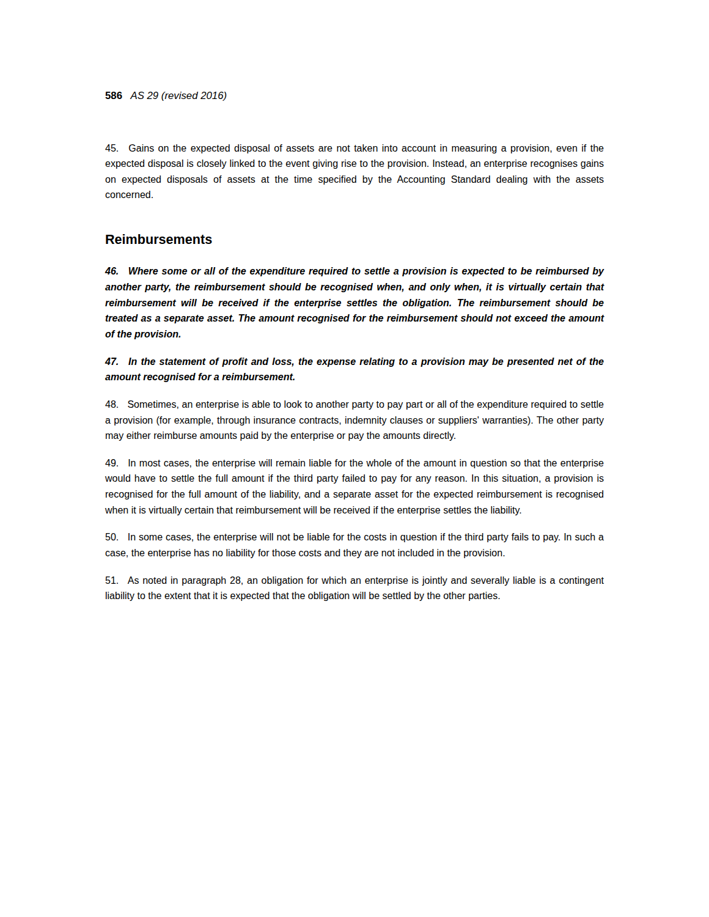586 AS 29 (revised 2016)
45. Gains on the expected disposal of assets are not taken into account in measuring a provision, even if the expected disposal is closely linked to the event giving rise to the provision. Instead, an enterprise recognises gains on expected disposals of assets at the time specified by the Accounting Standard dealing with the assets concerned.
Reimbursements
46. Where some or all of the expenditure required to settle a provision is expected to be reimbursed by another party, the reimbursement should be recognised when, and only when, it is virtually certain that reimbursement will be received if the enterprise settles the obligation. The reimbursement should be treated as a separate asset. The amount recognised for the reimbursement should not exceed the amount of the provision.
47. In the statement of profit and loss, the expense relating to a provision may be presented net of the amount recognised for a reimbursement.
48. Sometimes, an enterprise is able to look to another party to pay part or all of the expenditure required to settle a provision (for example, through insurance contracts, indemnity clauses or suppliers' warranties). The other party may either reimburse amounts paid by the enterprise or pay the amounts directly.
49. In most cases, the enterprise will remain liable for the whole of the amount in question so that the enterprise would have to settle the full amount if the third party failed to pay for any reason. In this situation, a provision is recognised for the full amount of the liability, and a separate asset for the expected reimbursement is recognised when it is virtually certain that reimbursement will be received if the enterprise settles the liability.
50. In some cases, the enterprise will not be liable for the costs in question if the third party fails to pay. In such a case, the enterprise has no liability for those costs and they are not included in the provision.
51. As noted in paragraph 28, an obligation for which an enterprise is jointly and severally liable is a contingent liability to the extent that it is expected that the obligation will be settled by the other parties.